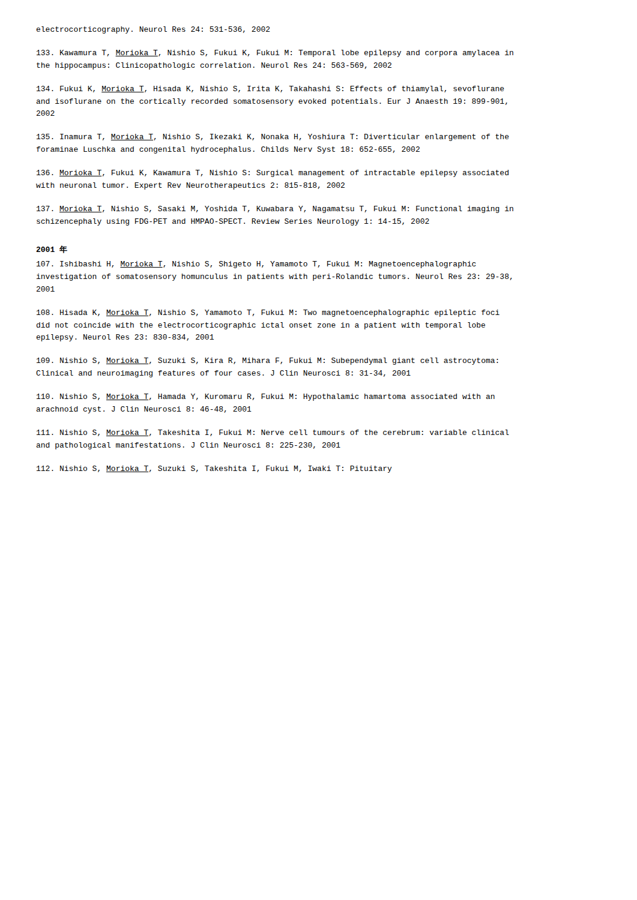electrocorticography. Neurol Res 24: 531-536, 2002
133. Kawamura T, Morioka T, Nishio S, Fukui K, Fukui M: Temporal lobe epilepsy and corpora amylacea in the hippocampus: Clinicopathologic correlation. Neurol Res 24: 563-569, 2002
134. Fukui K, Morioka T, Hisada K, Nishio S, Irita K, Takahashi S: Effects of thiamylal, sevoflurane and isoflurane on the cortically recorded somatosensory evoked potentials. Eur J Anaesth 19: 899-901, 2002
135. Inamura T, Morioka T, Nishio S, Ikezaki K, Nonaka H, Yoshiura T: Diverticular enlargement of the foraminae Luschka and congenital hydrocephalus. Childs Nerv Syst 18: 652-655, 2002
136. Morioka T, Fukui K, Kawamura T, Nishio S: Surgical management of intractable epilepsy associated with neuronal tumor. Expert Rev Neurotherapeutics 2: 815-818, 2002
137. Morioka T, Nishio S, Sasaki M, Yoshida T, Kuwabara Y, Nagamatsu T, Fukui M: Functional imaging in schizencephaly using FDG-PET and HMPAO-SPECT. Review Series Neurology 1: 14-15, 2002
2001 年
107. Ishibashi H, Morioka T, Nishio S, Shigeto H, Yamamoto T, Fukui M: Magnetoencephalographic investigation of somatosensory homunculus in patients with peri-Rolandic tumors. Neurol Res 23: 29-38, 2001
108. Hisada K, Morioka T, Nishio S, Yamamoto T, Fukui M: Two magnetoencephalographic epileptic foci did not coincide with the electrocorticographic ictal onset zone in a patient with temporal lobe epilepsy. Neurol Res 23: 830-834, 2001
109. Nishio S, Morioka T, Suzuki S, Kira R, Mihara F, Fukui M: Subependymal giant cell astrocytoma: Clinical and neuroimaging features of four cases. J Clin Neurosci 8: 31-34, 2001
110. Nishio S, Morioka T, Hamada Y, Kuromaru R, Fukui M: Hypothalamic hamartoma associated with an arachnoid cyst. J Clin Neurosci 8: 46-48, 2001
111. Nishio S, Morioka T, Takeshita I, Fukui M: Nerve cell tumours of the cerebrum: variable clinical and pathological manifestations. J Clin Neurosci 8: 225-230, 2001
112. Nishio S, Morioka T, Suzuki S, Takeshita I, Fukui M, Iwaki T: Pituitary